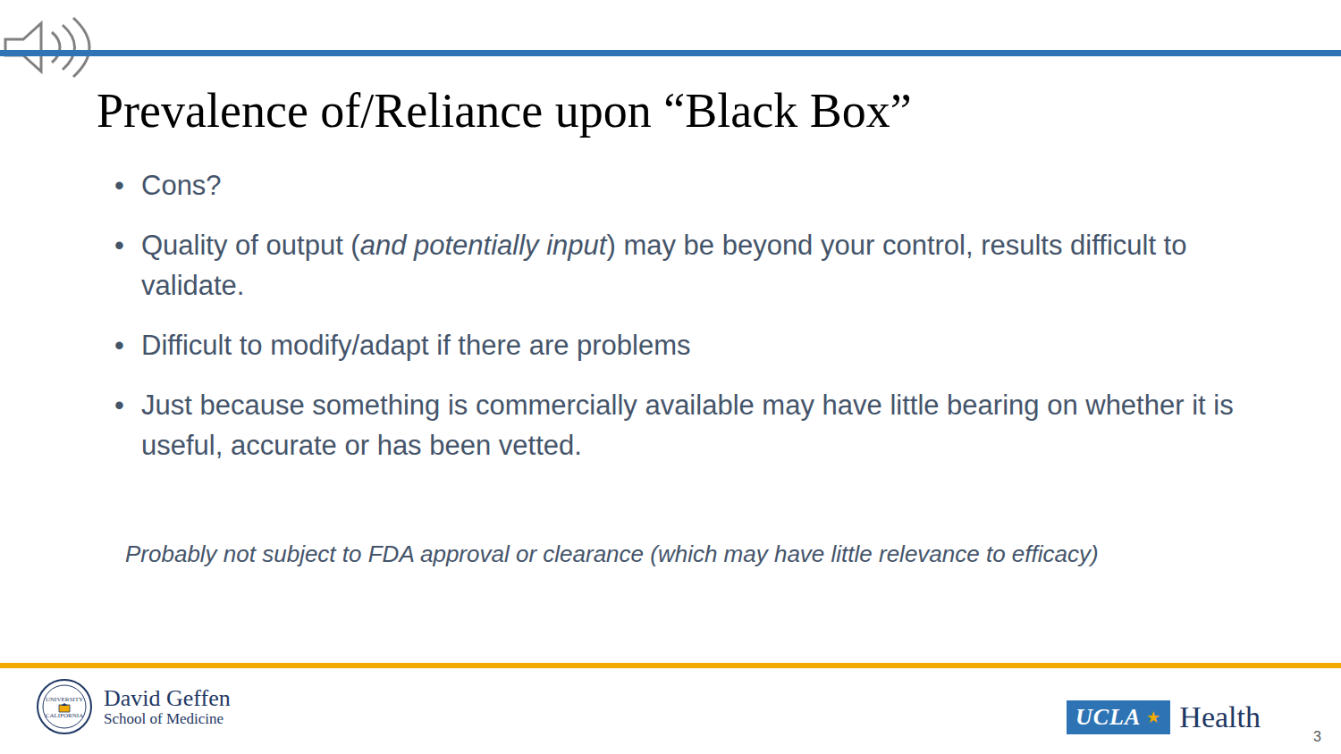Prevalence of/Reliance upon “Black Box”
Cons?
Quality of output (and potentially input) may be beyond your control, results difficult to validate.
Difficult to modify/adapt if there are problems
Just because something is commercially available may have little bearing on whether it is useful, accurate or has been vetted.
Probably not subject to FDA approval or clearance (which may have little relevance to efficacy)
UNIVERSITY CALIFORNIA
David Geffen School of Medicine
UCLA ★
Health
3